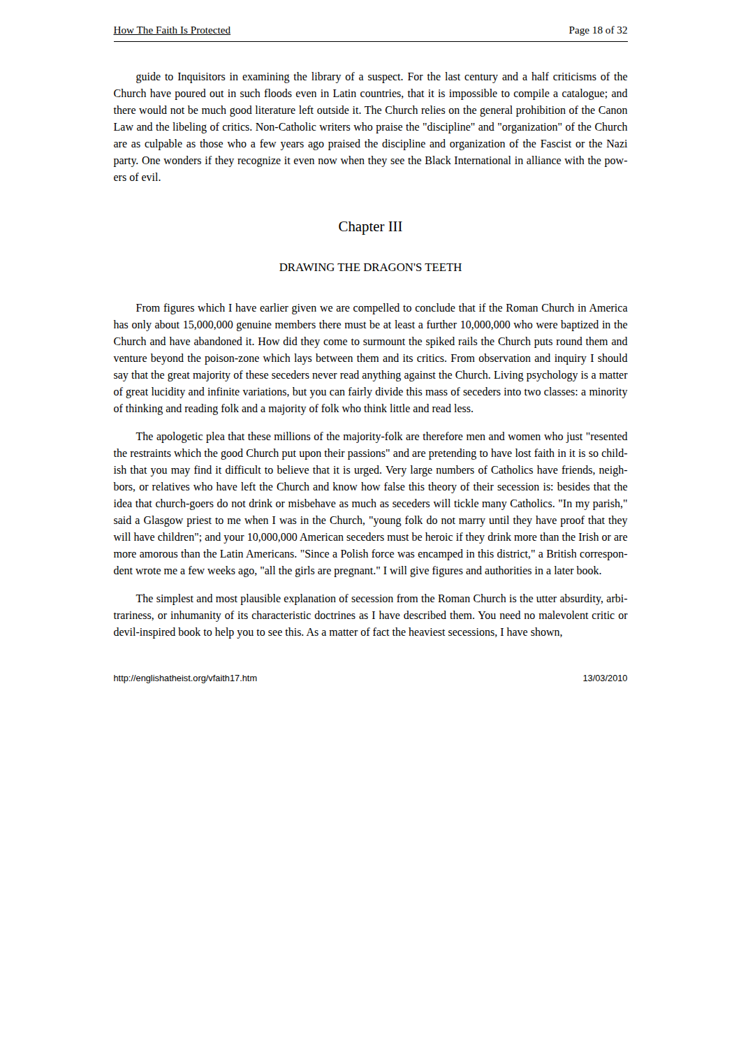How The Faith Is Protected Page 18 of 32
guide to Inquisitors in examining the library of a suspect. For the last century and a half criticisms of the Church have poured out in such floods even in Latin countries, that it is impossible to compile a catalogue; and there would not be much good literature left outside it. The Church relies on the general prohibition of the Canon Law and the libeling of critics. Non-Catholic writers who praise the "discipline" and "organization" of the Church are as culpable as those who a few years ago praised the discipline and organization of the Fascist or the Nazi party. One wonders if they recognize it even now when they see the Black International in alliance with the powers of evil.
Chapter III
DRAWING THE DRAGON'S TEETH
From figures which I have earlier given we are compelled to conclude that if the Roman Church in America has only about 15,000,000 genuine members there must be at least a further 10,000,000 who were baptized in the Church and have abandoned it. How did they come to surmount the spiked rails the Church puts round them and venture beyond the poison-zone which lays between them and its critics. From observation and inquiry I should say that the great majority of these seceders never read anything against the Church. Living psychology is a matter of great lucidity and infinite variations, but you can fairly divide this mass of seceders into two classes: a minority of thinking and reading folk and a majority of folk who think little and read less.
The apologetic plea that these millions of the majority-folk are therefore men and women who just "resented the restraints which the good Church put upon their passions" and are pretending to have lost faith in it is so childish that you may find it difficult to believe that it is urged. Very large numbers of Catholics have friends, neighbors, or relatives who have left the Church and know how false this theory of their secession is: besides that the idea that church-goers do not drink or misbehave as much as seceders will tickle many Catholics. "In my parish," said a Glasgow priest to me when I was in the Church, "young folk do not marry until they have proof that they will have children"; and your 10,000,000 American seceders must be heroic if they drink more than the Irish or are more amorous than the Latin Americans. "Since a Polish force was encamped in this district," a British correspondent wrote me a few weeks ago, "all the girls are pregnant." I will give figures and authorities in a later book.
The simplest and most plausible explanation of secession from the Roman Church is the utter absurdity, arbitrariness, or inhumanity of its characteristic doctrines as I have described them. You need no malevolent critic or devil-inspired book to help you to see this. As a matter of fact the heaviest secessions, I have shown,
http://englishatheist.org/vfaith17.htm 13/03/2010